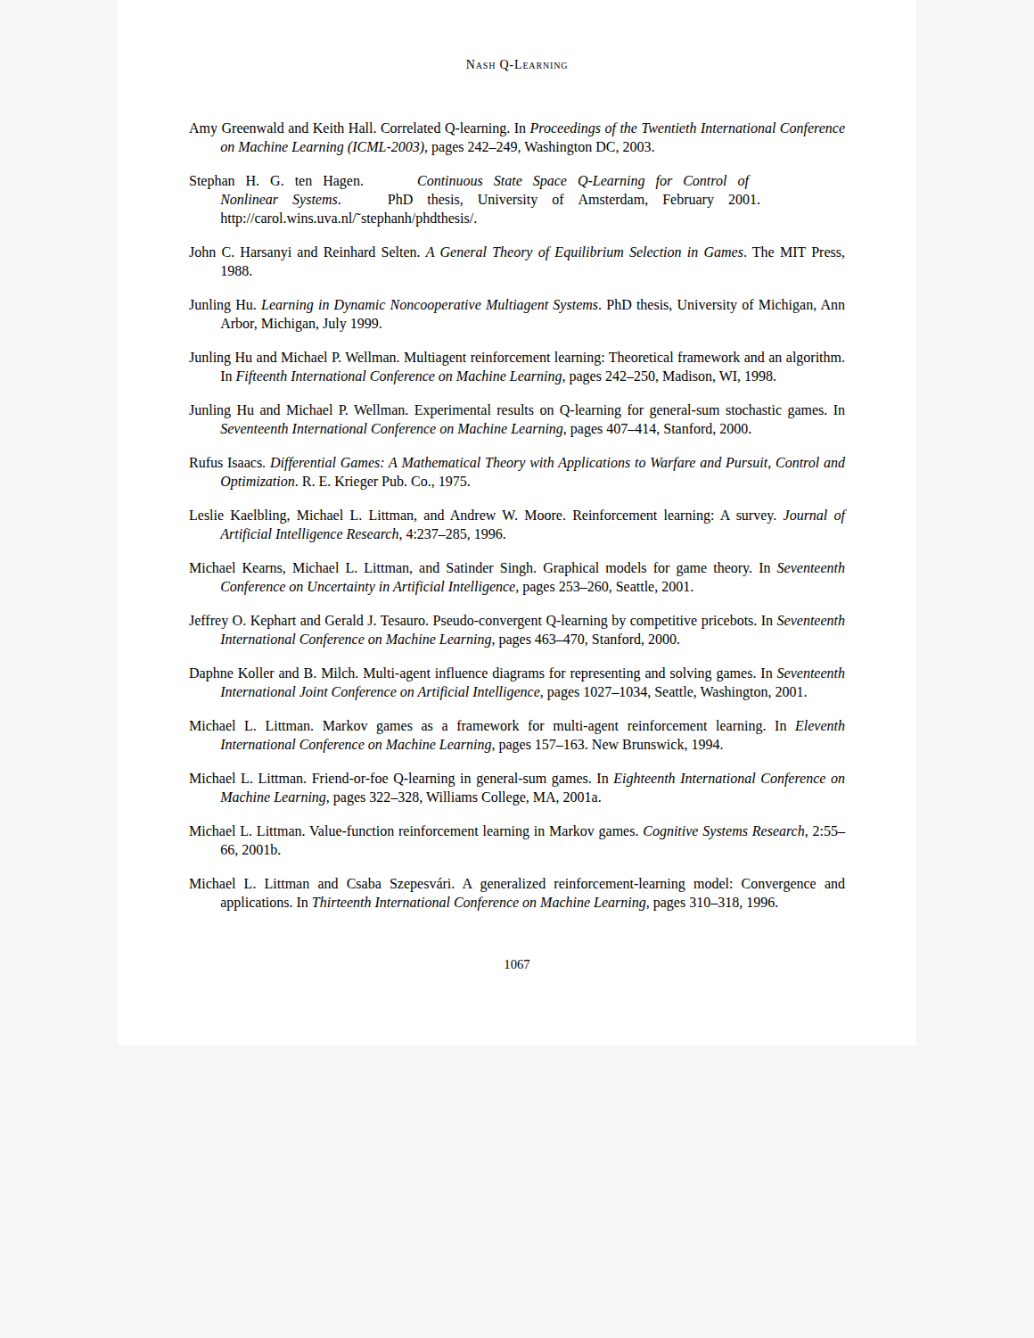Nash Q-Learning
Amy Greenwald and Keith Hall. Correlated Q-learning. In Proceedings of the Twentieth International Conference on Machine Learning (ICML-2003), pages 242–249, Washington DC, 2003.
Stephan H. G. ten Hagen. Continuous State Space Q-Learning for Control of Nonlinear Systems. PhD thesis, University of Amsterdam, February 2001. http://carol.wins.uva.nl/˜stephanh/phdthesis/.
John C. Harsanyi and Reinhard Selten. A General Theory of Equilibrium Selection in Games. The MIT Press, 1988.
Junling Hu. Learning in Dynamic Noncooperative Multiagent Systems. PhD thesis, University of Michigan, Ann Arbor, Michigan, July 1999.
Junling Hu and Michael P. Wellman. Multiagent reinforcement learning: Theoretical framework and an algorithm. In Fifteenth International Conference on Machine Learning, pages 242–250, Madison, WI, 1998.
Junling Hu and Michael P. Wellman. Experimental results on Q-learning for general-sum stochastic games. In Seventeenth International Conference on Machine Learning, pages 407–414, Stanford, 2000.
Rufus Isaacs. Differential Games: A Mathematical Theory with Applications to Warfare and Pursuit, Control and Optimization. R. E. Krieger Pub. Co., 1975.
Leslie Kaelbling, Michael L. Littman, and Andrew W. Moore. Reinforcement learning: A survey. Journal of Artificial Intelligence Research, 4:237–285, 1996.
Michael Kearns, Michael L. Littman, and Satinder Singh. Graphical models for game theory. In Seventeenth Conference on Uncertainty in Artificial Intelligence, pages 253–260, Seattle, 2001.
Jeffrey O. Kephart and Gerald J. Tesauro. Pseudo-convergent Q-learning by competitive pricebots. In Seventeenth International Conference on Machine Learning, pages 463–470, Stanford, 2000.
Daphne Koller and B. Milch. Multi-agent influence diagrams for representing and solving games. In Seventeenth International Joint Conference on Artificial Intelligence, pages 1027–1034, Seattle, Washington, 2001.
Michael L. Littman. Markov games as a framework for multi-agent reinforcement learning. In Eleventh International Conference on Machine Learning, pages 157–163. New Brunswick, 1994.
Michael L. Littman. Friend-or-foe Q-learning in general-sum games. In Eighteenth International Conference on Machine Learning, pages 322–328, Williams College, MA, 2001a.
Michael L. Littman. Value-function reinforcement learning in Markov games. Cognitive Systems Research, 2:55–66, 2001b.
Michael L. Littman and Csaba Szepesvári. A generalized reinforcement-learning model: Convergence and applications. In Thirteenth International Conference on Machine Learning, pages 310–318, 1996.
1067